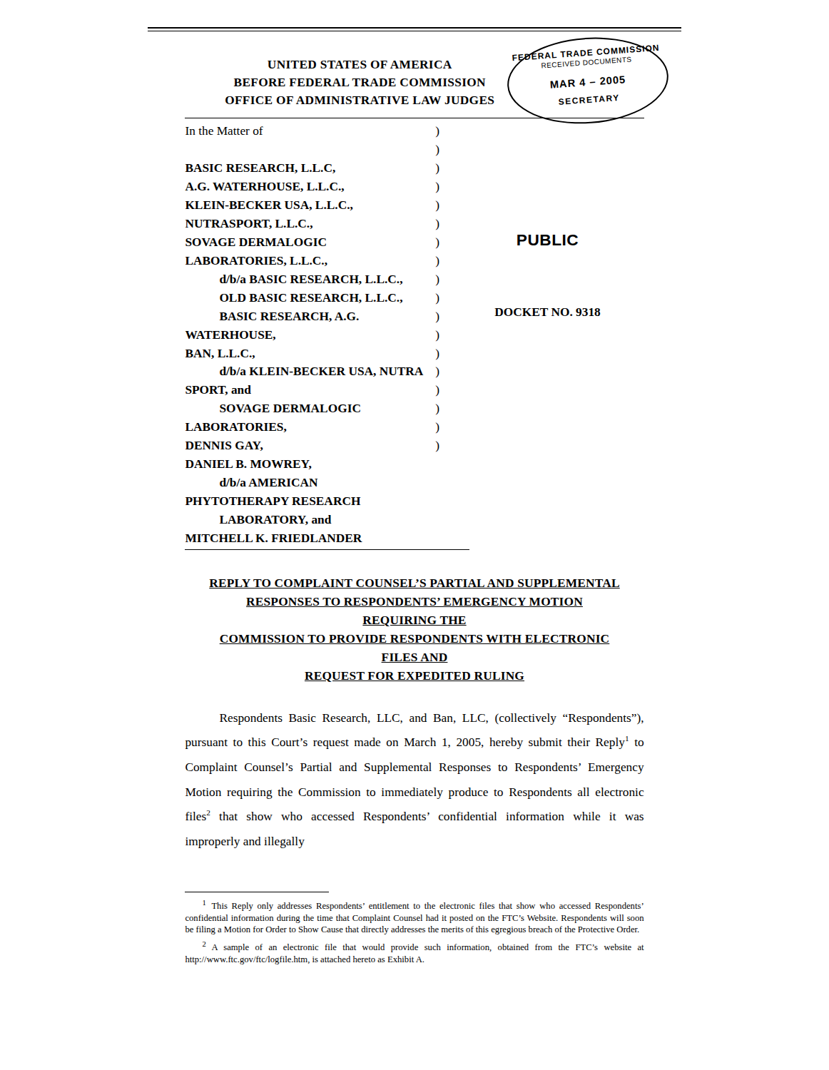FEDERAL TRADE COMMISSION
RECEIVED DOCUMENTS
MAR 4 – 2005
SECRETARY
UNITED STATES OF AMERICA
BEFORE FEDERAL TRADE COMMISSION
OFFICE OF ADMINISTRATIVE LAW JUDGES
| In the Matter of BASIC RESEARCH, L.L.C, A.G. WATERHOUSE, L.L.C., KLEIN-BECKER USA, L.L.C., NUTRASPORT, L.L.C., SOVAGE DERMALOGIC LABORATORIES, L.L.C., d/b/a BASIC RESEARCH, L.L.C., OLD BASIC RESEARCH, L.L.C., BASIC RESEARCH, A.G. WATERHOUSE, BAN, L.L.C., d/b/a KLEIN-BECKER USA, NUTRA SPORT, and SOVAGE DERMALOGIC LABORATORIES, DENNIS GAY, DANIEL B. MOWREY, d/b/a AMERICAN PHYTOTHERAPY RESEARCH LABORATORY, and MITCHELL K. FRIEDLANDER | ) ) ) ) ) ) ) ) ) ) ) ) ) ) ) ) ) ) | PUBLIC DOCKET NO. 9318 |
REPLY TO COMPLAINT COUNSEL’S PARTIAL AND SUPPLEMENTAL
RESPONSES TO RESPONDENTS’ EMERGENCY MOTION REQUIRING THE
COMMISSION TO PROVIDE RESPONDENTS WITH ELECTRONIC FILES AND
REQUEST FOR EXPEDITED RULING
Respondents Basic Research, LLC, and Ban, LLC, (collectively “Respondents”), pursuant to this Court’s request made on March 1, 2005, hereby submit their Reply1 to Complaint Counsel’s Partial and Supplemental Responses to Respondents’ Emergency Motion requiring the Commission to immediately produce to Respondents all electronic files2 that show who accessed Respondents’ confidential information while it was improperly and illegally
1This Reply only addresses Respondents’ entitlement to the electronic files that show who accessed Respondents’ confidential information during the time that Complaint Counsel had it posted on the FTC’s Website. Respondents will soon be filing a Motion for Order to Show Cause that directly addresses the merits of this egregious breach of the Protective Order.
2A sample of an electronic file that would provide such information, obtained from the FTC’s website at http://www.ftc.gov/ftc/logfile.htm, is attached hereto as Exhibit A.